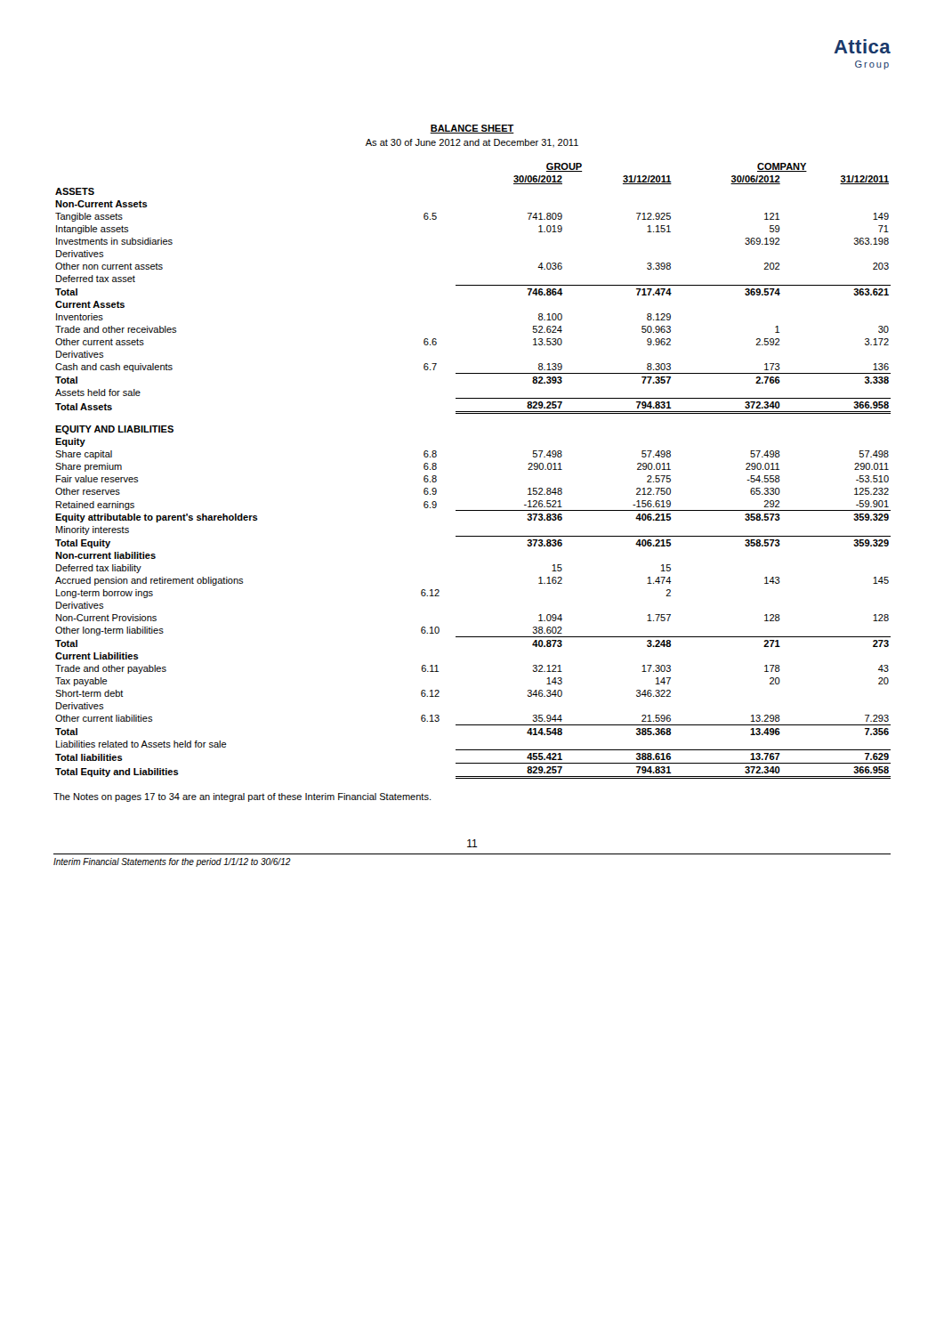Attica
Group
BALANCE SHEET
As at 30 of June 2012 and at December 31, 2011
| | | GROUP | COMPANY |
| | | 30/06/2012 | 31/12/2011 | 30/06/2012 | 31/12/2011 |
| ASSETS | | | | | |
| Non-Current Assets | | | | | |
| Tangible assets | 6.5 | 741.809 | 712.925 | 121 | 149 |
| Intangible assets | | 1.019 | 1.151 | 59 | 71 |
| Investments in subsidiaries | | | | 369.192 | 363.198 |
| Derivatives | | | | | |
| Other non current assets | | 4.036 | 3.398 | 202 | 203 |
| Deferred tax asset | | | | | |
| Total | | 746.864 | 717.474 | 369.574 | 363.621 |
| Current Assets | | | | | |
| Inventories | | 8.100 | 8.129 | | |
| Trade and other receivables | | 52.624 | 50.963 | 1 | 30 |
| Other current assets | 6.6 | 13.530 | 9.962 | 2.592 | 3.172 |
| Derivatives | | | | | |
| Cash and cash equivalents | 6.7 | 8.139 | 8.303 | 173 | 136 |
| Total | | 82.393 | 77.357 | 2.766 | 3.338 |
| Assets held for sale | | | | | |
| Total Assets | | 829.257 | 794.831 | 372.340 | 366.958 |
| EQUITY AND LIABILITIES | | | | | |
| Equity | | | | | |
| Share capital | 6.8 | 57.498 | 57.498 | 57.498 | 57.498 |
| Share premium | 6.8 | 290.011 | 290.011 | 290.011 | 290.011 |
| Fair value reserves | 6.8 | | 2.575 | -54.558 | -53.510 |
| Other reserves | 6.9 | 152.848 | 212.750 | 65.330 | 125.232 |
| Retained earnings | 6.9 | -126.521 | -156.619 | 292 | -59.901 |
| Equity attributable to parent's shareholders | | 373.836 | 406.215 | 358.573 | 359.329 |
| Minority interests | | | | | |
| Total Equity | | 373.836 | 406.215 | 358.573 | 359.329 |
| Non-current liabilities | | | | | |
| Deferred tax liability | | 15 | 15 | | |
| Accrued pension and retirement obligations | | 1.162 | 1.474 | 143 | 145 |
| Long-term borrow ings | 6.12 | | 2 | | |
| Derivatives | | | | | |
| Non-Current Provisions | | 1.094 | 1.757 | 128 | 128 |
| Other long-term liabilities | 6.10 | 38.602 | | | |
| Total | | 40.873 | 3.248 | 271 | 273 |
| Current Liabilities | | | | | |
| Trade and other payables | 6.11 | 32.121 | 17.303 | 178 | 43 |
| Tax payable | | 143 | 147 | 20 | 20 |
| Short-term debt | 6.12 | 346.340 | 346.322 | | |
| Derivatives | | | | | |
| Other current liabilities | 6.13 | 35.944 | 21.596 | 13.298 | 7.293 |
| Total | | 414.548 | 385.368 | 13.496 | 7.356 |
| Liabilities related to Assets held for sale | | | | | |
| Total liabilities | | 455.421 | 388.616 | 13.767 | 7.629 |
| Total Equity and Liabilities | | 829.257 | 794.831 | 372.340 | 366.958 |
The Notes on pages 17 to 34 are an integral part of these Interim Financial Statements.
11
Interim Financial Statements for the period 1/1/12 to 30/6/12